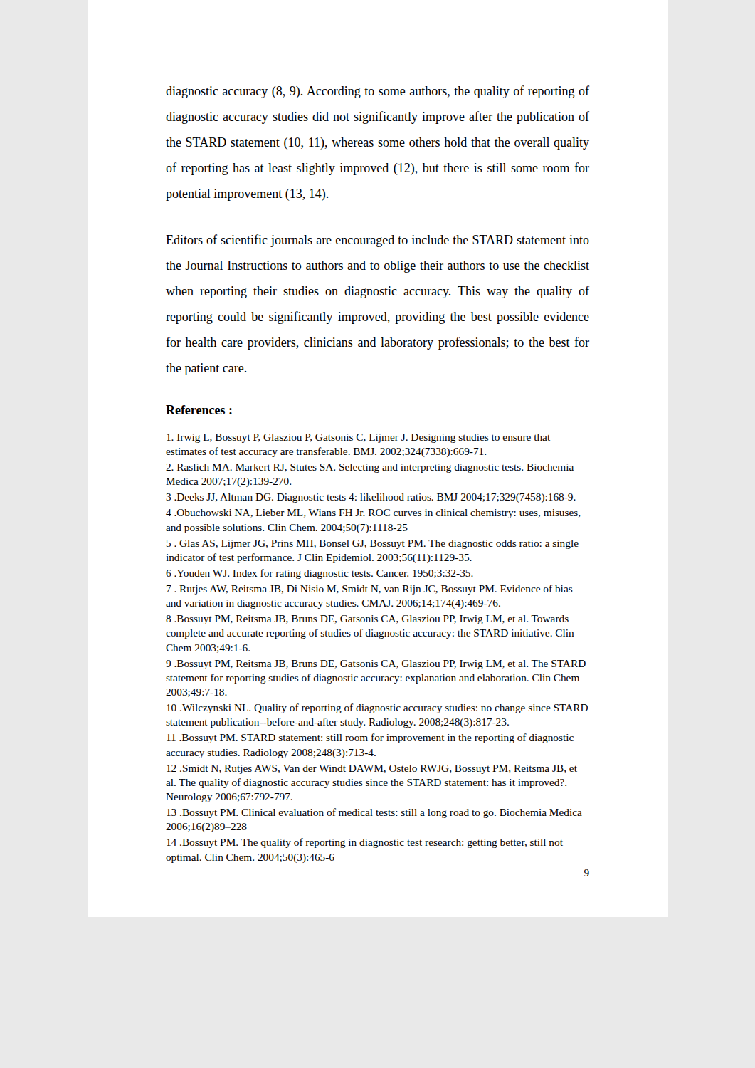diagnostic accuracy (8, 9). According to some authors, the quality of reporting of diagnostic accuracy studies did not significantly improve after the publication of the STARD statement (10, 11), whereas some others hold that the overall quality of reporting has at least slightly improved (12), but there is still some room for potential improvement (13, 14).
Editors of scientific journals are encouraged to include the STARD statement into the Journal Instructions to authors and to oblige their authors to use the checklist when reporting their studies on diagnostic accuracy. This way the quality of reporting could be significantly improved, providing the best possible evidence for health care providers, clinicians and laboratory professionals; to the best for the patient care.
References :
1. Irwig L, Bossuyt P, Glasziou P, Gatsonis C, Lijmer J. Designing studies to ensure that estimates of test accuracy are transferable. BMJ. 2002;324(7338):669-71.
2. Raslich MA. Markert RJ, Stutes SA. Selecting and interpreting diagnostic tests. Biochemia Medica 2007;17(2):139-270.
3 .Deeks JJ, Altman DG. Diagnostic tests 4: likelihood ratios. BMJ 2004;17;329(7458):168-9.
4 .Obuchowski NA, Lieber ML, Wians FH Jr. ROC curves in clinical chemistry: uses, misuses, and possible solutions. Clin Chem. 2004;50(7):1118-25
5 . Glas AS, Lijmer JG, Prins MH, Bonsel GJ, Bossuyt PM. The diagnostic odds ratio: a single indicator of test performance. J Clin Epidemiol. 2003;56(11):1129-35.
6 .Youden WJ. Index for rating diagnostic tests. Cancer. 1950;3:32-35.
7 . Rutjes AW, Reitsma JB, Di Nisio M, Smidt N, van Rijn JC, Bossuyt PM. Evidence of bias and variation in diagnostic accuracy studies. CMAJ. 2006;14;174(4):469-76.
8 .Bossuyt PM, Reitsma JB, Bruns DE, Gatsonis CA, Glasziou PP, Irwig LM, et al. Towards complete and accurate reporting of studies of diagnostic accuracy: the STARD initiative. Clin Chem 2003;49:1-6.
9 .Bossuyt PM, Reitsma JB, Bruns DE, Gatsonis CA, Glasziou PP, Irwig LM, et al. The STARD statement for reporting studies of diagnostic accuracy: explanation and elaboration. Clin Chem 2003;49:7-18.
10 .Wilczynski NL. Quality of reporting of diagnostic accuracy studies: no change since STARD statement publication--before-and-after study. Radiology. 2008;248(3):817-23.
11 .Bossuyt PM. STARD statement: still room for improvement in the reporting of diagnostic accuracy studies. Radiology 2008;248(3):713-4.
12 .Smidt N, Rutjes AWS, Van der Windt DAWM, Ostelo RWJG, Bossuyt PM, Reitsma JB, et al. The quality of diagnostic accuracy studies since the STARD statement: has it improved?. Neurology 2006;67:792-797.
13 .Bossuyt PM. Clinical evaluation of medical tests: still a long road to go. Biochemia Medica 2006;16(2)89–228
14 .Bossuyt PM. The quality of reporting in diagnostic test research: getting better, still not optimal. Clin Chem. 2004;50(3):465-6
9